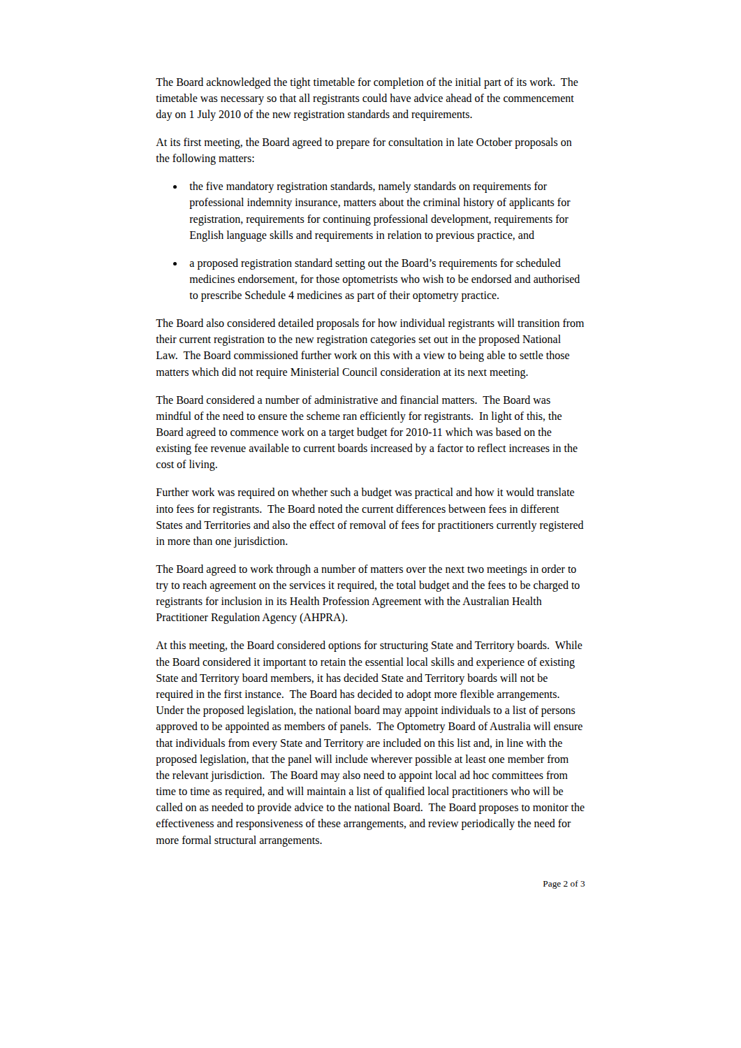The Board acknowledged the tight timetable for completion of the initial part of its work. The timetable was necessary so that all registrants could have advice ahead of the commencement day on 1 July 2010 of the new registration standards and requirements.
At its first meeting, the Board agreed to prepare for consultation in late October proposals on the following matters:
the five mandatory registration standards, namely standards on requirements for professional indemnity insurance, matters about the criminal history of applicants for registration, requirements for continuing professional development, requirements for English language skills and requirements in relation to previous practice, and
a proposed registration standard setting out the Board’s requirements for scheduled medicines endorsement, for those optometrists who wish to be endorsed and authorised to prescribe Schedule 4 medicines as part of their optometry practice.
The Board also considered detailed proposals for how individual registrants will transition from their current registration to the new registration categories set out in the proposed National Law. The Board commissioned further work on this with a view to being able to settle those matters which did not require Ministerial Council consideration at its next meeting.
The Board considered a number of administrative and financial matters. The Board was mindful of the need to ensure the scheme ran efficiently for registrants. In light of this, the Board agreed to commence work on a target budget for 2010-11 which was based on the existing fee revenue available to current boards increased by a factor to reflect increases in the cost of living.
Further work was required on whether such a budget was practical and how it would translate into fees for registrants. The Board noted the current differences between fees in different States and Territories and also the effect of removal of fees for practitioners currently registered in more than one jurisdiction.
The Board agreed to work through a number of matters over the next two meetings in order to try to reach agreement on the services it required, the total budget and the fees to be charged to registrants for inclusion in its Health Profession Agreement with the Australian Health Practitioner Regulation Agency (AHPRA).
At this meeting, the Board considered options for structuring State and Territory boards. While the Board considered it important to retain the essential local skills and experience of existing State and Territory board members, it has decided State and Territory boards will not be required in the first instance. The Board has decided to adopt more flexible arrangements. Under the proposed legislation, the national board may appoint individuals to a list of persons approved to be appointed as members of panels. The Optometry Board of Australia will ensure that individuals from every State and Territory are included on this list and, in line with the proposed legislation, that the panel will include wherever possible at least one member from the relevant jurisdiction. The Board may also need to appoint local ad hoc committees from time to time as required, and will maintain a list of qualified local practitioners who will be called on as needed to provide advice to the national Board. The Board proposes to monitor the effectiveness and responsiveness of these arrangements, and review periodically the need for more formal structural arrangements.
Page 2 of 3